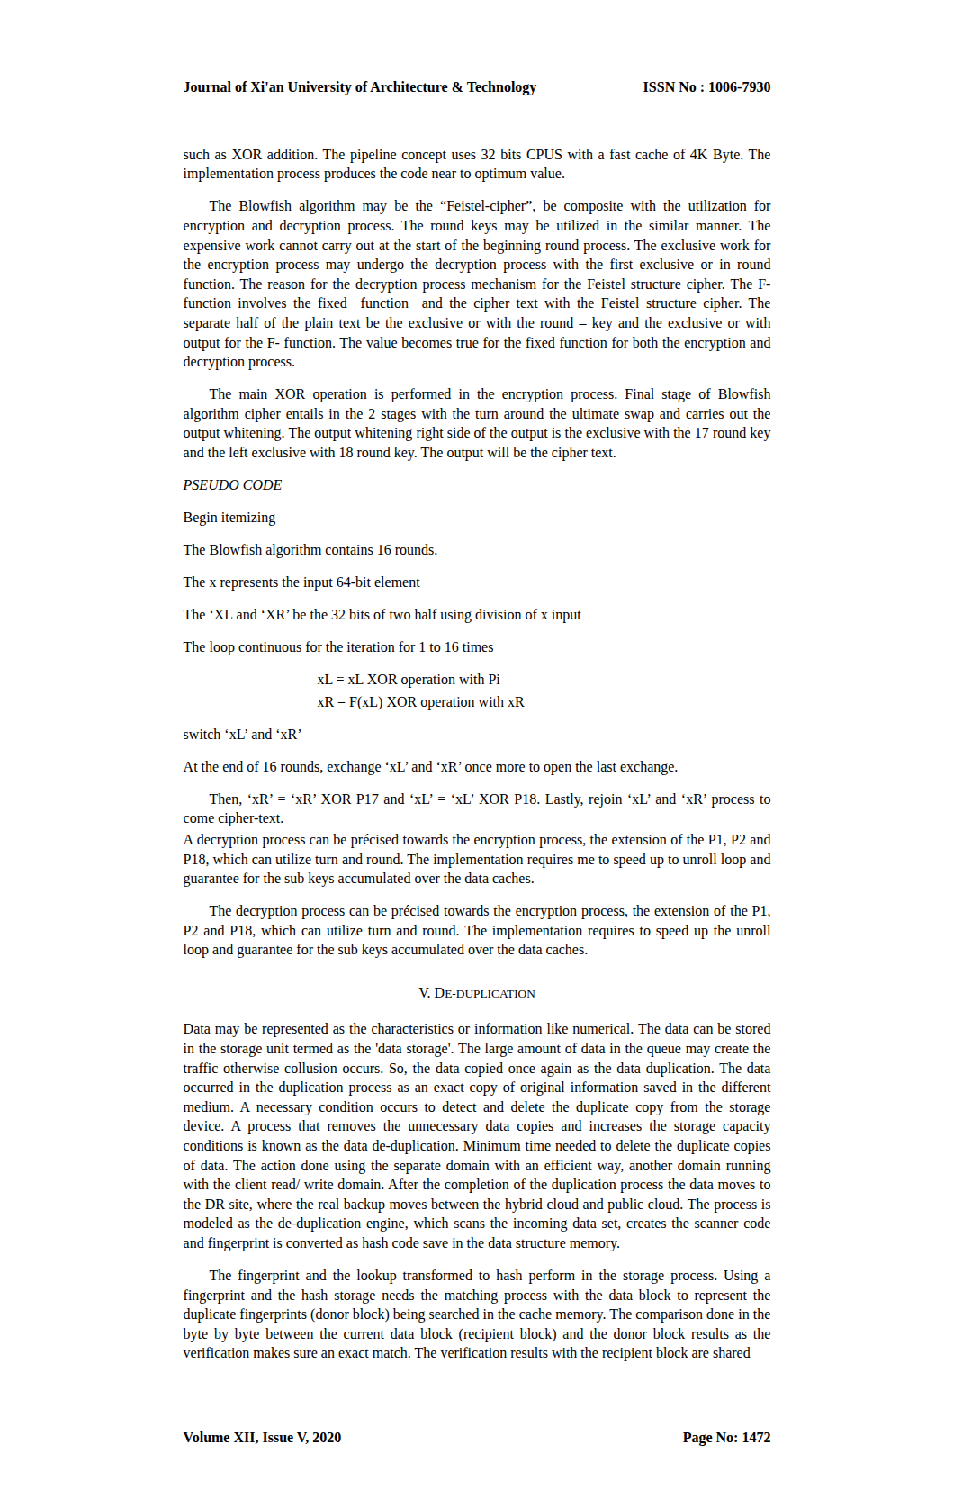Journal of Xi'an University of Architecture & Technology ISSN No : 1006-7930
such as XOR addition. The pipeline concept uses 32 bits CPUS with a fast cache of 4K Byte. The implementation process produces the code near to optimum value.
The Blowfish algorithm may be the “Feistel-cipher”, be composite with the utilization for encryption and decryption process. The round keys may be utilized in the similar manner. The expensive work cannot carry out at the start of the beginning round process. The exclusive work for the encryption process may undergo the decryption process with the first exclusive or in round function. The reason for the decryption process mechanism for the Feistel structure cipher. The F-function involves the fixed function and the cipher text with the Feistel structure cipher. The separate half of the plain text be the exclusive or with the round – key and the exclusive or with output for the F- function. The value becomes true for the fixed function for both the encryption and decryption process.
The main XOR operation is performed in the encryption process. Final stage of Blowfish algorithm cipher entails in the 2 stages with the turn around the ultimate swap and carries out the output whitening. The output whitening right side of the output is the exclusive with the 17 round key and the left exclusive with 18 round key. The output will be the cipher text.
PSEUDO CODE
Begin itemizing
The Blowfish algorithm contains 16 rounds.
The x represents the input 64-bit element
The ‘XL and ‘XR’ be the 32 bits of two half using division of x input
The loop continuous for the iteration for 1 to 16 times
xL = xL XOR operation with Pi
xR = F(xL) XOR operation with xR
switch ‘xL’ and ‘xR’
At the end of 16 rounds, exchange ‘xL’ and ‘xR’ once more to open the last exchange.
Then, ‘xR’ = ‘xR’ XOR P17 and ‘xL’ = ‘xL’ XOR P18. Lastly, rejoin ‘xL’ and ‘xR’ process to come cipher-text.
A decryption process can be précised towards the encryption process, the extension of the P1, P2 and P18, which can utilize turn and round. The implementation requires me to speed up to unroll loop and guarantee for the sub keys accumulated over the data caches.
The decryption process can be précised towards the encryption process, the extension of the P1, P2 and P18, which can utilize turn and round. The implementation requires to speed up the unroll loop and guarantee for the sub keys accumulated over the data caches.
V. DE-DUPLICATION
Data may be represented as the characteristics or information like numerical. The data can be stored in the storage unit termed as the 'data storage'. The large amount of data in the queue may create the traffic otherwise collusion occurs. So, the data copied once again as the data duplication. The data occurred in the duplication process as an exact copy of original information saved in the different medium. A necessary condition occurs to detect and delete the duplicate copy from the storage device. A process that removes the unnecessary data copies and increases the storage capacity conditions is known as the data de-duplication. Minimum time needed to delete the duplicate copies of data. The action done using the separate domain with an efficient way, another domain running with the client read/ write domain. After the completion of the duplication process the data moves to the DR site, where the real backup moves between the hybrid cloud and public cloud. The process is modeled as the de-duplication engine, which scans the incoming data set, creates the scanner code and fingerprint is converted as hash code save in the data structure memory.
The fingerprint and the lookup transformed to hash perform in the storage process. Using a fingerprint and the hash storage needs the matching process with the data block to represent the duplicate fingerprints (donor block) being searched in the cache memory. The comparison done in the byte by byte between the current data block (recipient block) and the donor block results as the verification makes sure an exact match. The verification results with the recipient block are shared
Volume XII, Issue V, 2020 Page No: 1472